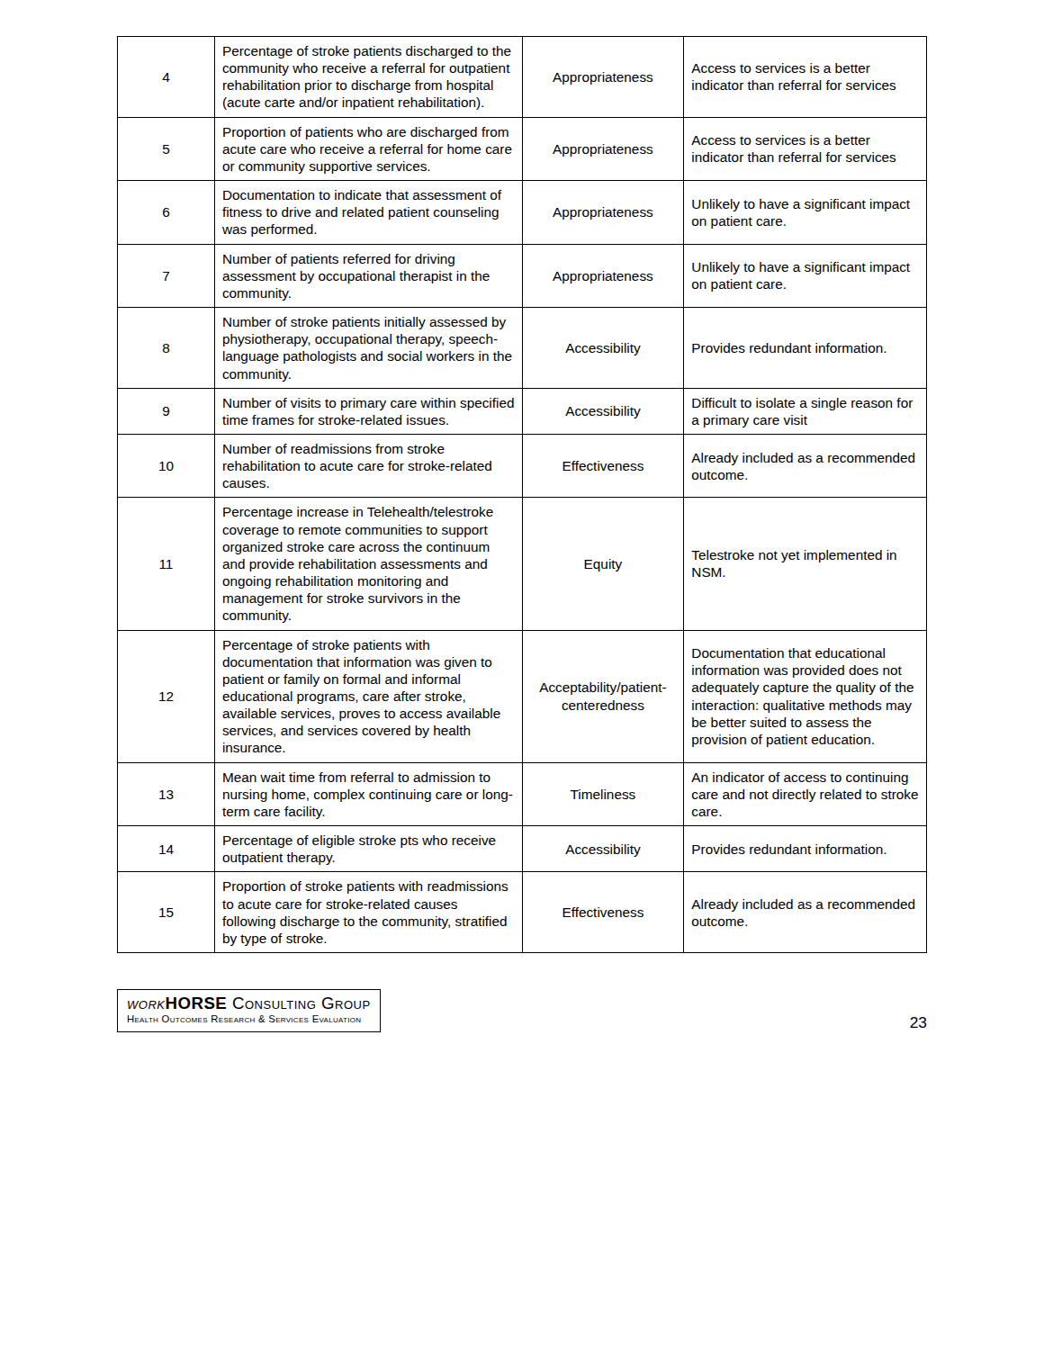| 4 | Percentage of stroke patients discharged to the community who receive a referral for outpatient rehabilitation prior to discharge from hospital (acute carte and/or inpatient rehabilitation). | Appropriateness | Access to services is a better indicator than referral for services |
| 5 | Proportion of patients who are discharged from acute care who receive a referral for home care or community supportive services. | Appropriateness | Access to services is a better indicator than referral for services |
| 6 | Documentation to indicate that assessment of fitness to drive and related patient counseling was performed. | Appropriateness | Unlikely to have a significant impact on patient care. |
| 7 | Number of patients referred for driving assessment by occupational therapist in the community. | Appropriateness | Unlikely to have a significant impact on patient care. |
| 8 | Number of stroke patients initially assessed by physiotherapy, occupational therapy, speech-language pathologists and social workers in the community. | Accessibility | Provides redundant information. |
| 9 | Number of visits to primary care within specified time frames for stroke-related issues. | Accessibility | Difficult to isolate a single reason for a primary care visit |
| 10 | Number of readmissions from stroke rehabilitation to acute care for stroke-related causes. | Effectiveness | Already included as a recommended outcome. |
| 11 | Percentage increase in Telehealth/telestroke coverage to remote communities to support organized stroke care across the continuum and provide rehabilitation assessments and ongoing rehabilitation monitoring and management for stroke survivors in the community. | Equity | Telestroke not yet implemented in NSM. |
| 12 | Percentage of stroke patients with documentation that information was given to patient or family on formal and informal educational programs, care after stroke, available services, proves to access available services, and services covered by health insurance. | Acceptability/patient-centeredness | Documentation that educational information was provided does not adequately capture the quality of the interaction: qualitative methods may be better suited to assess the provision of patient education. |
| 13 | Mean wait time from referral to admission to nursing home, complex continuing care or long-term care facility. | Timeliness | An indicator of access to continuing care and not directly related to stroke care. |
| 14 | Percentage of eligible stroke pts who receive outpatient therapy. | Accessibility | Provides redundant information. |
| 15 | Proportion of stroke patients with readmissions to acute care for stroke-related causes following discharge to the community, stratified by type of stroke. | Effectiveness | Already included as a recommended outcome. |
work HORSE Consulting Group
Health Outcomes Research & Services Evaluation
23